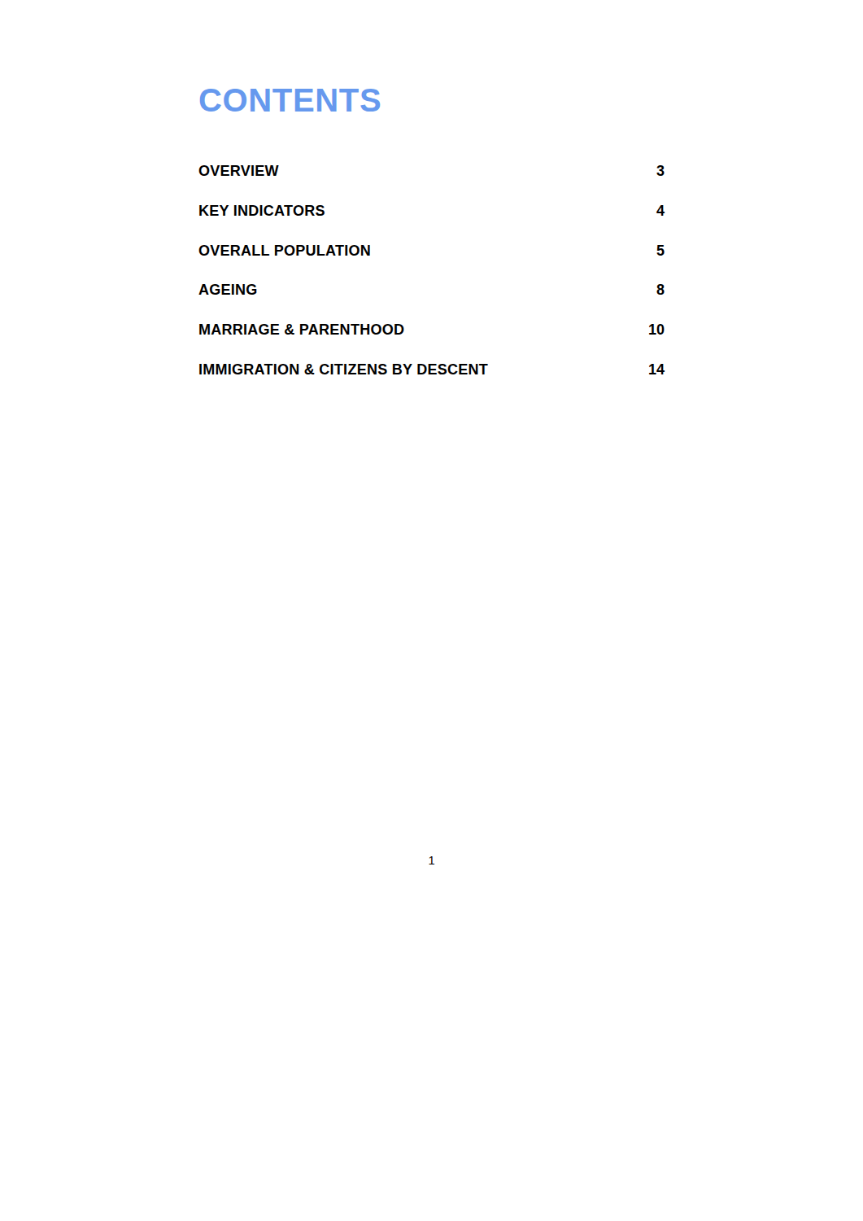CONTENTS
| OVERVIEW | 3 |
| KEY INDICATORS | 4 |
| OVERALL POPULATION | 5 |
| AGEING | 8 |
| MARRIAGE & PARENTHOOD | 10 |
| IMMIGRATION & CITIZENS BY DESCENT | 14 |
1